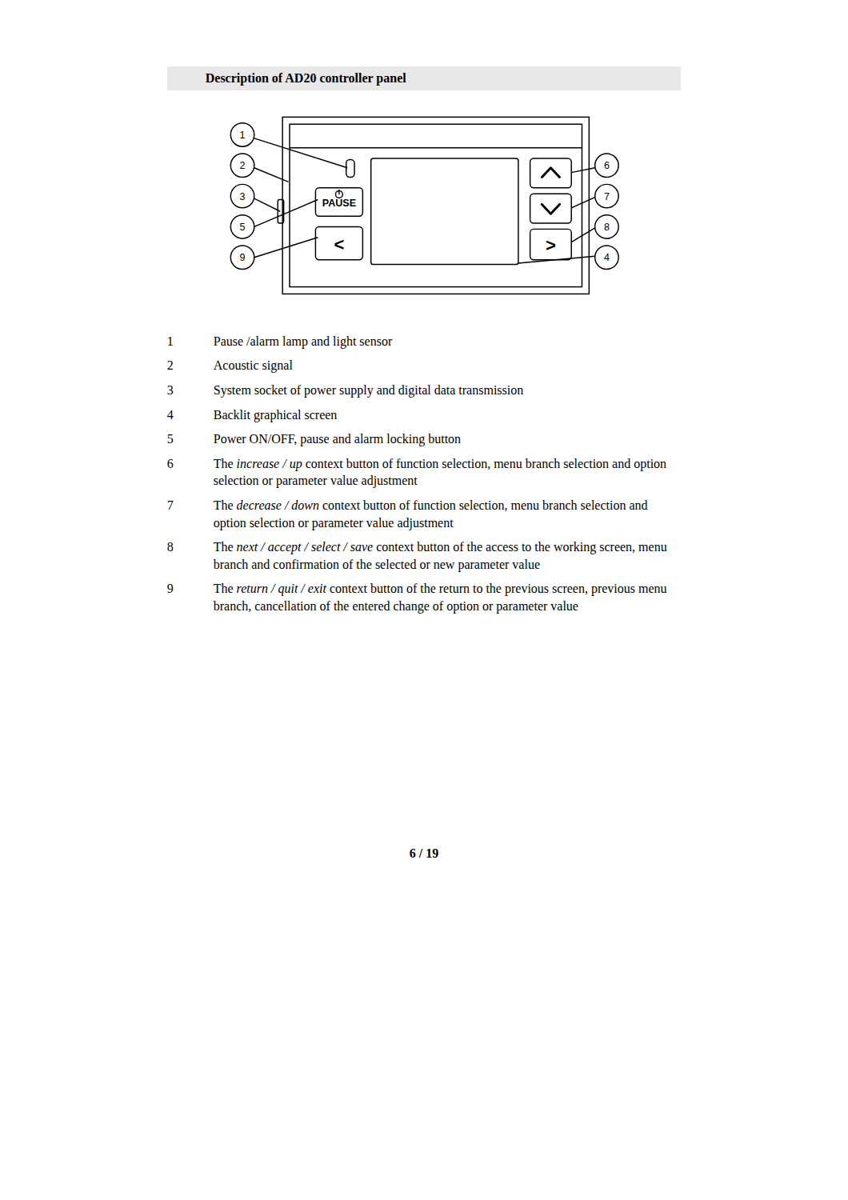Description of AD20 controller panel
PAUSE < > 1 2 3 5 9 6 7 8 4
| 1 | Pause /alarm lamp and light sensor |
| 2 | Acoustic signal |
| 3 | System socket of power supply and digital data transmission |
| 4 | Backlit graphical screen |
| 5 | Power ON/OFF, pause and alarm locking button |
| 6 | The increase / up context button of function selection, menu branch selection and option selection or parameter value adjustment |
| 7 | The decrease / down context button of function selection, menu branch selection and option selection or parameter value adjustment |
| 8 | The next / accept / select / save context button of the access to the working screen, menu branch and confirmation of the selected or new parameter value |
| 9 | The return / quit / exit context button of the return to the previous screen, previous menu branch, cancellation of the entered change of option or parameter value |
6 / 19